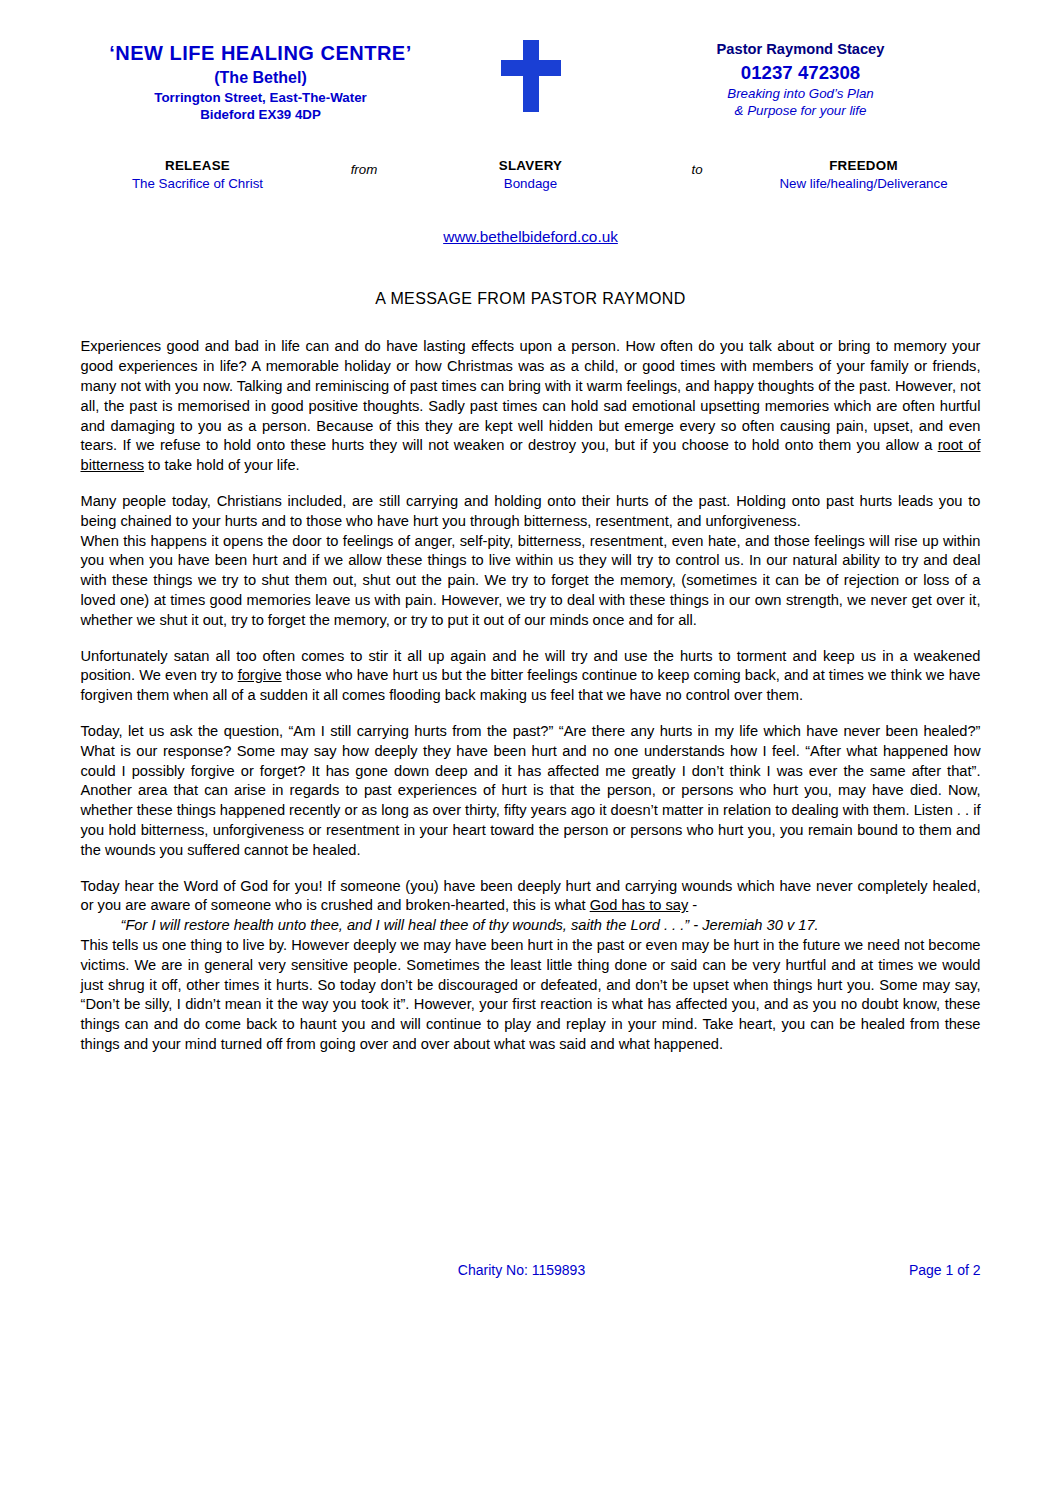‘NEW LIFE HEALING CENTRE’
(The Bethel)
Torrington Street, East-The-Water
Bideford EX39 4DP
Pastor Raymond Stacey
01237 472308
Breaking into God’s Plan
& Purpose for your life
RELEASE
The Sacrifice of Christ
from
SLAVERY
Bondage
to
FREEDOM
New life/healing/Deliverance
www.bethelbideford.co.uk
A MESSAGE FROM PASTOR RAYMOND
Experiences good and bad in life can and do have lasting effects upon a person. How often do you talk about or bring to memory your good experiences in life? A memorable holiday or how Christmas was as a child, or good times with members of your family or friends, many not with you now. Talking and reminiscing of past times can bring with it warm feelings, and happy thoughts of the past. However, not all, the past is memorised in good positive thoughts. Sadly past times can hold sad emotional upsetting memories which are often hurtful and damaging to you as a person. Because of this they are kept well hidden but emerge every so often causing pain, upset, and even tears. If we refuse to hold onto these hurts they will not weaken or destroy you, but if you choose to hold onto them you allow a root of bitterness to take hold of your life.
Many people today, Christians included, are still carrying and holding onto their hurts of the past. Holding onto past hurts leads you to being chained to your hurts and to those who have hurt you through bitterness, resentment, and unforgiveness.
When this happens it opens the door to feelings of anger, self-pity, bitterness, resentment, even hate, and those feelings will rise up within you when you have been hurt and if we allow these things to live within us they will try to control us. In our natural ability to try and deal with these things we try to shut them out, shut out the pain. We try to forget the memory, (sometimes it can be of rejection or loss of a loved one) at times good memories leave us with pain. However, we try to deal with these things in our own strength, we never get over it, whether we shut it out, try to forget the memory, or try to put it out of our minds once and for all.
Unfortunately satan all too often comes to stir it all up again and he will try and use the hurts to torment and keep us in a weakened position. We even try to forgive those who have hurt us but the bitter feelings continue to keep coming back, and at times we think we have forgiven them when all of a sudden it all comes flooding back making us feel that we have no control over them.
Today, let us ask the question, “Am I still carrying hurts from the past?” “Are there any hurts in my life which have never been healed?” What is our response? Some may say how deeply they have been hurt and no one understands how I feel. “After what happened how could I possibly forgive or forget? It has gone down deep and it has affected me greatly I don’t think I was ever the same after that”. Another area that can arise in regards to past experiences of hurt is that the person, or persons who hurt you, may have died. Now, whether these things happened recently or as long as over thirty, fifty years ago it doesn’t matter in relation to dealing with them. Listen . . if you hold bitterness, unforgiveness or resentment in your heart toward the person or persons who hurt you, you remain bound to them and the wounds you suffered cannot be healed.
Today hear the Word of God for you! If someone (you) have been deeply hurt and carrying wounds which have never completely healed, or you are aware of someone who is crushed and broken-hearted, this is what God has to say -
“For I will restore health unto thee, and I will heal thee of thy wounds, saith the Lord . . .” - Jeremiah 30 v 17.
This tells us one thing to live by. However deeply we may have been hurt in the past or even may be hurt in the future we need not become victims. We are in general very sensitive people. Sometimes the least little thing done or said can be very hurtful and at times we would just shrug it off, other times it hurts. So today don’t be discouraged or defeated, and don’t be upset when things hurt you. Some may say, “Don’t be silly, I didn’t mean it the way you took it”. However, your first reaction is what has affected you, and as you no doubt know, these things can and do come back to haunt you and will continue to play and replay in your mind. Take heart, you can be healed from these things and your mind turned off from going over and over about what was said and what happened.
Charity No: 1159893
Page 1 of 2